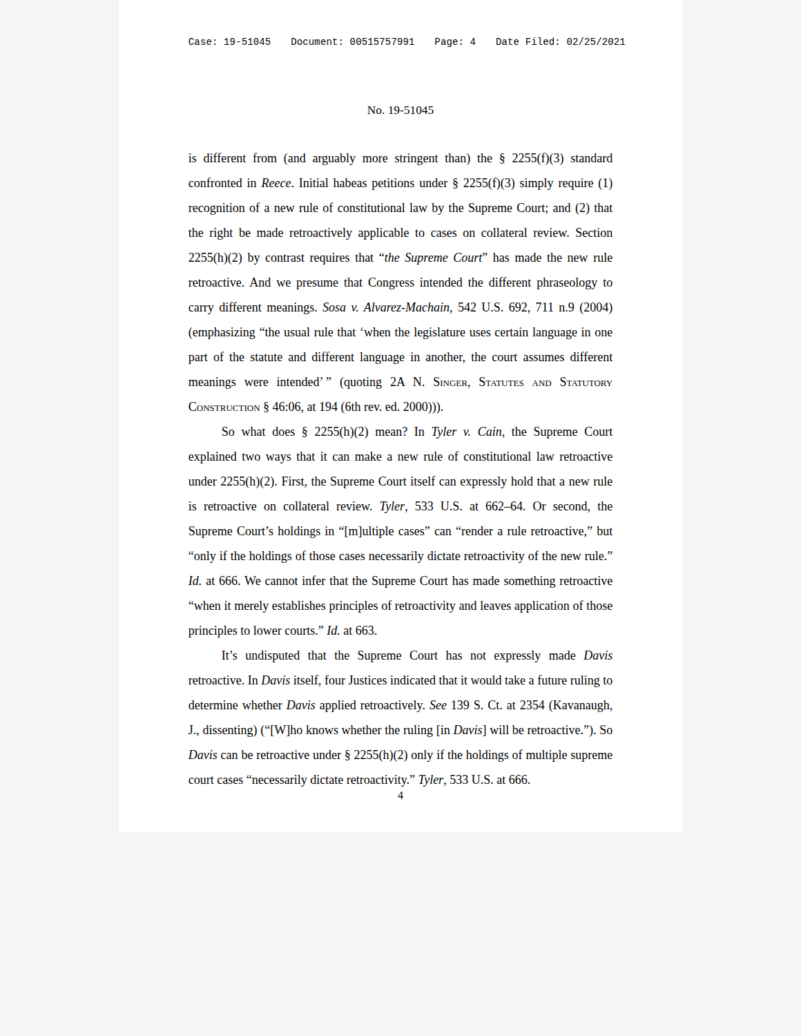Case: 19-51045 Document: 00515757991 Page: 4 Date Filed: 02/25/2021
No. 19-51045
is different from (and arguably more stringent than) the § 2255(f)(3) standard confronted in Reece. Initial habeas petitions under § 2255(f)(3) simply require (1) recognition of a new rule of constitutional law by the Supreme Court; and (2) that the right be made retroactively applicable to cases on collateral review. Section 2255(h)(2) by contrast requires that “the Supreme Court” has made the new rule retroactive. And we presume that Congress intended the different phraseology to carry different meanings. Sosa v. Alvarez-Machain, 542 U.S. 692, 711 n.9 (2004) (emphasizing “the usual rule that ‘when the legislature uses certain language in one part of the statute and different language in another, the court assumes different meanings were intended’ ” (quoting 2A N. Singer, Statutes and Statutory Construction § 46:06, at 194 (6th rev. ed. 2000))).
So what does § 2255(h)(2) mean? In Tyler v. Cain, the Supreme Court explained two ways that it can make a new rule of constitutional law retroactive under 2255(h)(2). First, the Supreme Court itself can expressly hold that a new rule is retroactive on collateral review. Tyler, 533 U.S. at 662–64. Or second, the Supreme Court’s holdings in “[m]ultiple cases” can “render a rule retroactive,” but “only if the holdings of those cases necessarily dictate retroactivity of the new rule.” Id. at 666. We cannot infer that the Supreme Court has made something retroactive “when it merely establishes principles of retroactivity and leaves application of those principles to lower courts.” Id. at 663.
It’s undisputed that the Supreme Court has not expressly made Davis retroactive. In Davis itself, four Justices indicated that it would take a future ruling to determine whether Davis applied retroactively. See 139 S. Ct. at 2354 (Kavanaugh, J., dissenting) (“[W]ho knows whether the ruling [in Davis] will be retroactive.”). So Davis can be retroactive under § 2255(h)(2) only if the holdings of multiple supreme court cases “necessarily dictate retroactivity.” Tyler, 533 U.S. at 666.
4